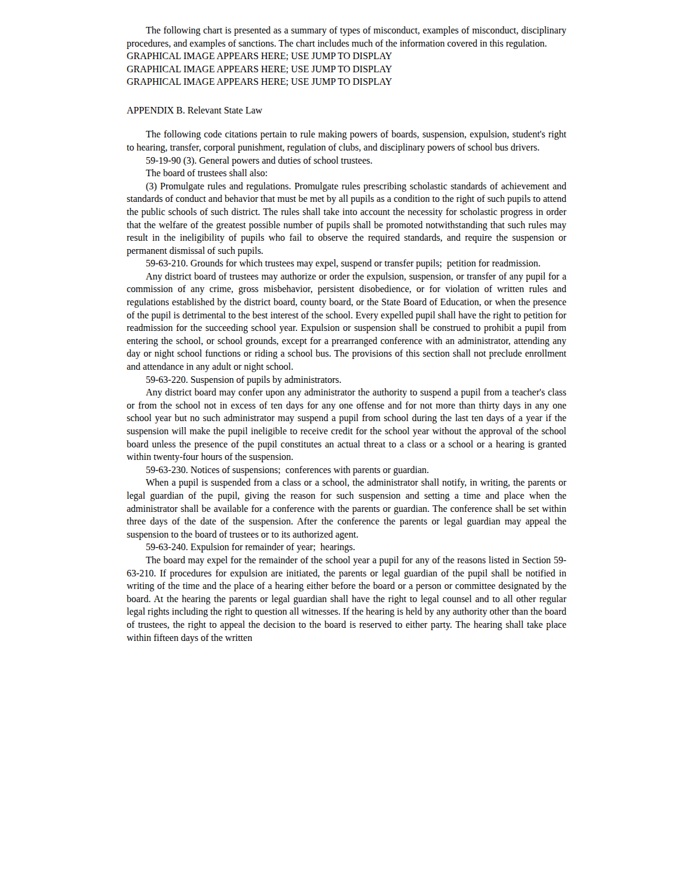The following chart is presented as a summary of types of misconduct, examples of misconduct, disciplinary procedures, and examples of sanctions. The chart includes much of the information covered in this regulation.
GRAPHICAL IMAGE APPEARS HERE; USE JUMP TO DISPLAY
GRAPHICAL IMAGE APPEARS HERE; USE JUMP TO DISPLAY
GRAPHICAL IMAGE APPEARS HERE; USE JUMP TO DISPLAY
APPENDIX B. Relevant State Law
The following code citations pertain to rule making powers of boards, suspension, expulsion, student's right to hearing, transfer, corporal punishment, regulation of clubs, and disciplinary powers of school bus drivers.
59-19-90 (3). General powers and duties of school trustees.
The board of trustees shall also:
(3) Promulgate rules and regulations. Promulgate rules prescribing scholastic standards of achievement and standards of conduct and behavior that must be met by all pupils as a condition to the right of such pupils to attend the public schools of such district. The rules shall take into account the necessity for scholastic progress in order that the welfare of the greatest possible number of pupils shall be promoted notwithstanding that such rules may result in the ineligibility of pupils who fail to observe the required standards, and require the suspension or permanent dismissal of such pupils.
59-63-210. Grounds for which trustees may expel, suspend or transfer pupils; petition for readmission.
Any district board of trustees may authorize or order the expulsion, suspension, or transfer of any pupil for a commission of any crime, gross misbehavior, persistent disobedience, or for violation of written rules and regulations established by the district board, county board, or the State Board of Education, or when the presence of the pupil is detrimental to the best interest of the school. Every expelled pupil shall have the right to petition for readmission for the succeeding school year. Expulsion or suspension shall be construed to prohibit a pupil from entering the school, or school grounds, except for a prearranged conference with an administrator, attending any day or night school functions or riding a school bus. The provisions of this section shall not preclude enrollment and attendance in any adult or night school.
59-63-220. Suspension of pupils by administrators.
Any district board may confer upon any administrator the authority to suspend a pupil from a teacher's class or from the school not in excess of ten days for any one offense and for not more than thirty days in any one school year but no such administrator may suspend a pupil from school during the last ten days of a year if the suspension will make the pupil ineligible to receive credit for the school year without the approval of the school board unless the presence of the pupil constitutes an actual threat to a class or a school or a hearing is granted within twenty-four hours of the suspension.
59-63-230. Notices of suspensions; conferences with parents or guardian.
When a pupil is suspended from a class or a school, the administrator shall notify, in writing, the parents or legal guardian of the pupil, giving the reason for such suspension and setting a time and place when the administrator shall be available for a conference with the parents or guardian. The conference shall be set within three days of the date of the suspension. After the conference the parents or legal guardian may appeal the suspension to the board of trustees or to its authorized agent.
59-63-240. Expulsion for remainder of year; hearings.
The board may expel for the remainder of the school year a pupil for any of the reasons listed in Section 59-63-210. If procedures for expulsion are initiated, the parents or legal guardian of the pupil shall be notified in writing of the time and the place of a hearing either before the board or a person or committee designated by the board. At the hearing the parents or legal guardian shall have the right to legal counsel and to all other regular legal rights including the right to question all witnesses. If the hearing is held by any authority other than the board of trustees, the right to appeal the decision to the board is reserved to either party. The hearing shall take place within fifteen days of the written